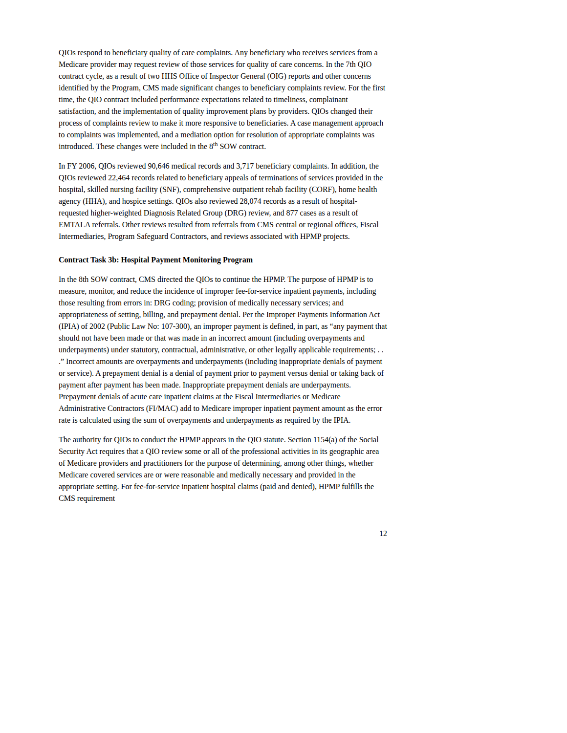QIOs respond to beneficiary quality of care complaints. Any beneficiary who receives services from a Medicare provider may request review of those services for quality of care concerns. In the 7th QIO contract cycle, as a result of two HHS Office of Inspector General (OIG) reports and other concerns identified by the Program, CMS made significant changes to beneficiary complaints review. For the first time, the QIO contract included performance expectations related to timeliness, complainant satisfaction, and the implementation of quality improvement plans by providers. QIOs changed their process of complaints review to make it more responsive to beneficiaries. A case management approach to complaints was implemented, and a mediation option for resolution of appropriate complaints was introduced. These changes were included in the 8th SOW contract.
In FY 2006, QIOs reviewed 90,646 medical records and 3,717 beneficiary complaints. In addition, the QIOs reviewed 22,464 records related to beneficiary appeals of terminations of services provided in the hospital, skilled nursing facility (SNF), comprehensive outpatient rehab facility (CORF), home health agency (HHA), and hospice settings. QIOs also reviewed 28,074 records as a result of hospital-requested higher-weighted Diagnosis Related Group (DRG) review, and 877 cases as a result of EMTALA referrals. Other reviews resulted from referrals from CMS central or regional offices, Fiscal Intermediaries, Program Safeguard Contractors, and reviews associated with HPMP projects.
Contract Task 3b: Hospital Payment Monitoring Program
In the 8th SOW contract, CMS directed the QIOs to continue the HPMP. The purpose of HPMP is to measure, monitor, and reduce the incidence of improper fee-for-service inpatient payments, including those resulting from errors in: DRG coding; provision of medically necessary services; and appropriateness of setting, billing, and prepayment denial. Per the Improper Payments Information Act (IPIA) of 2002 (Public Law No: 107-300), an improper payment is defined, in part, as “any payment that should not have been made or that was made in an incorrect amount (including overpayments and underpayments) under statutory, contractual, administrative, or other legally applicable requirements; . . .” Incorrect amounts are overpayments and underpayments (including inappropriate denials of payment or service). A prepayment denial is a denial of payment prior to payment versus denial or taking back of payment after payment has been made. Inappropriate prepayment denials are underpayments. Prepayment denials of acute care inpatient claims at the Fiscal Intermediaries or Medicare Administrative Contractors (FI/MAC) add to Medicare improper inpatient payment amount as the error rate is calculated using the sum of overpayments and underpayments as required by the IPIA.
The authority for QIOs to conduct the HPMP appears in the QIO statute. Section 1154(a) of the Social Security Act requires that a QIO review some or all of the professional activities in its geographic area of Medicare providers and practitioners for the purpose of determining, among other things, whether Medicare covered services are or were reasonable and medically necessary and provided in the appropriate setting. For fee-for-service inpatient hospital claims (paid and denied), HPMP fulfills the CMS requirement
12